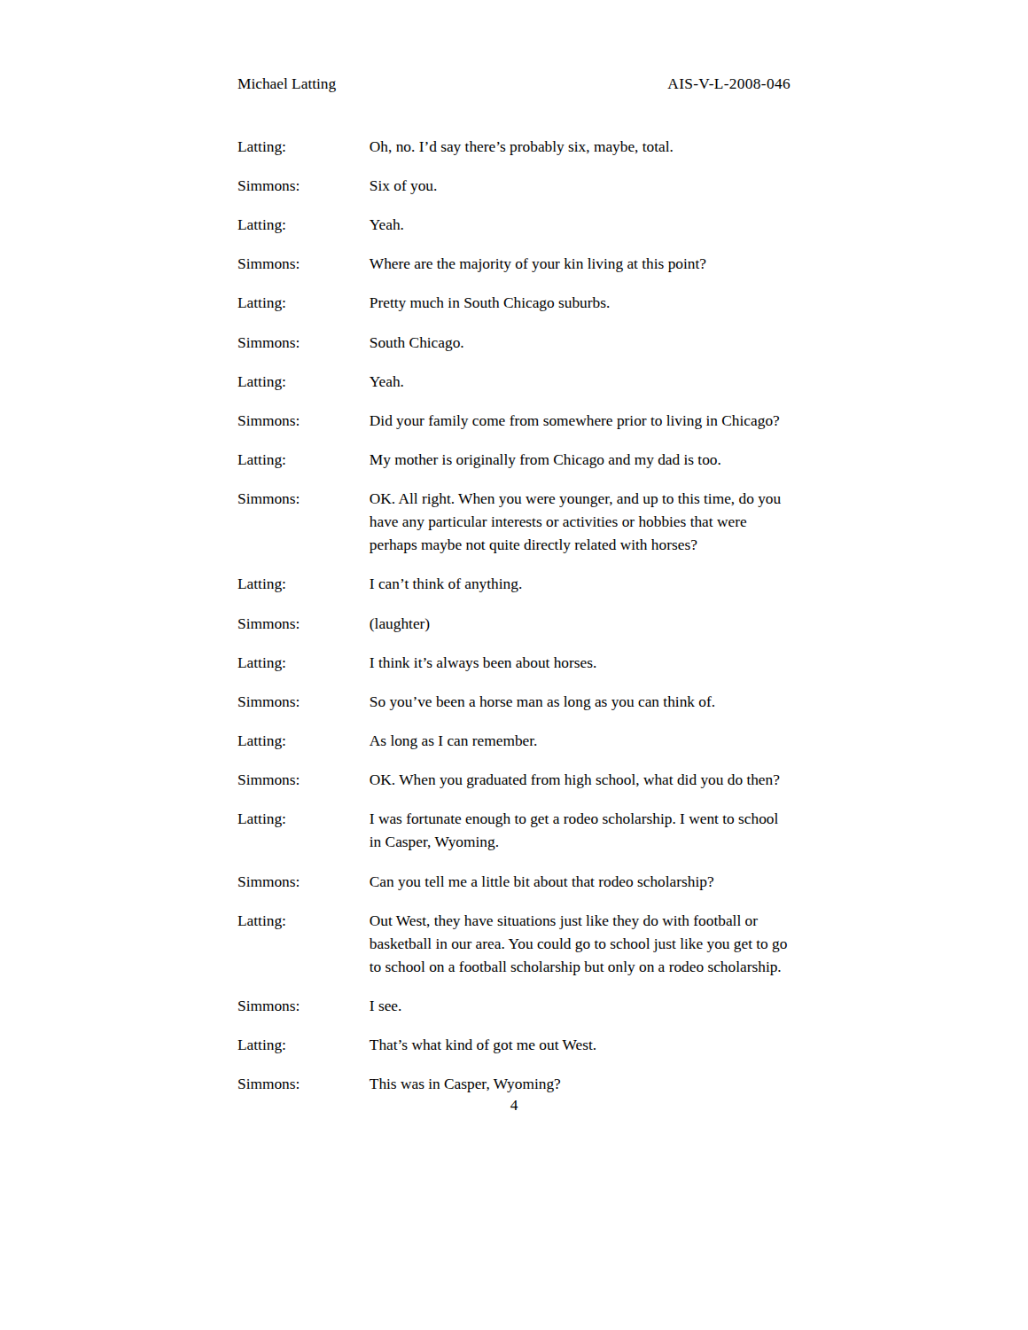Michael Latting
AIS-V-L-2008-046
Latting:
Oh, no. I’d say there’s probably six, maybe, total.
Simmons:
Six of you.
Latting:
Yeah.
Simmons:
Where are the majority of your kin living at this point?
Latting:
Pretty much in South Chicago suburbs.
Simmons:
South Chicago.
Latting:
Yeah.
Simmons:
Did your family come from somewhere prior to living in Chicago?
Latting:
My mother is originally from Chicago and my dad is too.
Simmons:
OK. All right. When you were younger, and up to this time, do you have any particular interests or activities or hobbies that were perhaps maybe not quite directly related with horses?
Latting:
I can’t think of anything.
Simmons:
(laughter)
Latting:
I think it’s always been about horses.
Simmons:
So you’ve been a horse man as long as you can think of.
Latting:
As long as I can remember.
Simmons:
OK. When you graduated from high school, what did you do then?
Latting:
I was fortunate enough to get a rodeo scholarship. I went to school in Casper, Wyoming.
Simmons:
Can you tell me a little bit about that rodeo scholarship?
Latting:
Out West, they have situations just like they do with football or basketball in our area. You could go to school just like you get to go to school on a football scholarship but only on a rodeo scholarship.
Simmons:
I see.
Latting:
That’s what kind of got me out West.
Simmons:
This was in Casper, Wyoming?
4